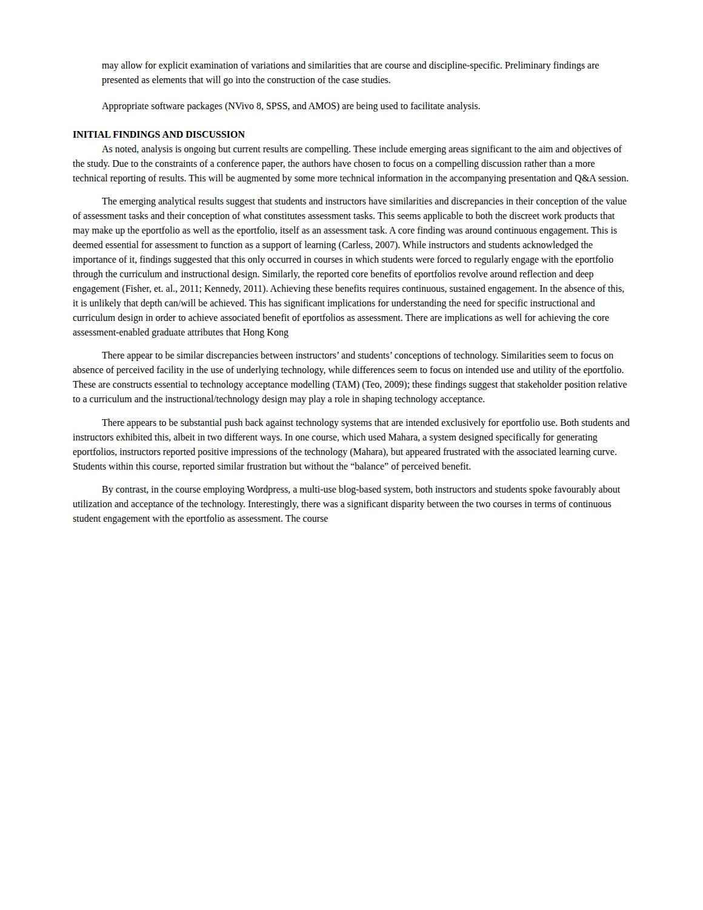may allow for explicit examination of variations and similarities that are course and discipline-specific. Preliminary findings are presented as elements that will go into the construction of the case studies.
Appropriate software packages (NVivo 8, SPSS, and AMOS) are being used to facilitate analysis.
Initial Findings and Discussion
As noted, analysis is ongoing but current results are compelling. These include emerging areas significant to the aim and objectives of the study. Due to the constraints of a conference paper, the authors have chosen to focus on a compelling discussion rather than a more technical reporting of results. This will be augmented by some more technical information in the accompanying presentation and Q&A session.
The emerging analytical results suggest that students and instructors have similarities and discrepancies in their conception of the value of assessment tasks and their conception of what constitutes assessment tasks. This seems applicable to both the discreet work products that may make up the eportfolio as well as the eportfolio, itself as an assessment task. A core finding was around continuous engagement. This is deemed essential for assessment to function as a support of learning (Carless, 2007). While instructors and students acknowledged the importance of it, findings suggested that this only occurred in courses in which students were forced to regularly engage with the eportfolio through the curriculum and instructional design. Similarly, the reported core benefits of eportfolios revolve around reflection and deep engagement (Fisher, et. al., 2011; Kennedy, 2011). Achieving these benefits requires continuous, sustained engagement. In the absence of this, it is unlikely that depth can/will be achieved. This has significant implications for understanding the need for specific instructional and curriculum design in order to achieve associated benefit of eportfolios as assessment. There are implications as well for achieving the core assessment-enabled graduate attributes that Hong Kong
There appear to be similar discrepancies between instructors’ and students’ conceptions of technology. Similarities seem to focus on absence of perceived facility in the use of underlying technology, while differences seem to focus on intended use and utility of the eportfolio. These are constructs essential to technology acceptance modelling (TAM) (Teo, 2009); these findings suggest that stakeholder position relative to a curriculum and the instructional/technology design may play a role in shaping technology acceptance.
There appears to be substantial push back against technology systems that are intended exclusively for eportfolio use. Both students and instructors exhibited this, albeit in two different ways. In one course, which used Mahara, a system designed specifically for generating eportfolios, instructors reported positive impressions of the technology (Mahara), but appeared frustrated with the associated learning curve. Students within this course, reported similar frustration but without the “balance” of perceived benefit.
By contrast, in the course employing Wordpress, a multi-use blog-based system, both instructors and students spoke favourably about utilization and acceptance of the technology. Interestingly, there was a significant disparity between the two courses in terms of continuous student engagement with the eportfolio as assessment. The course